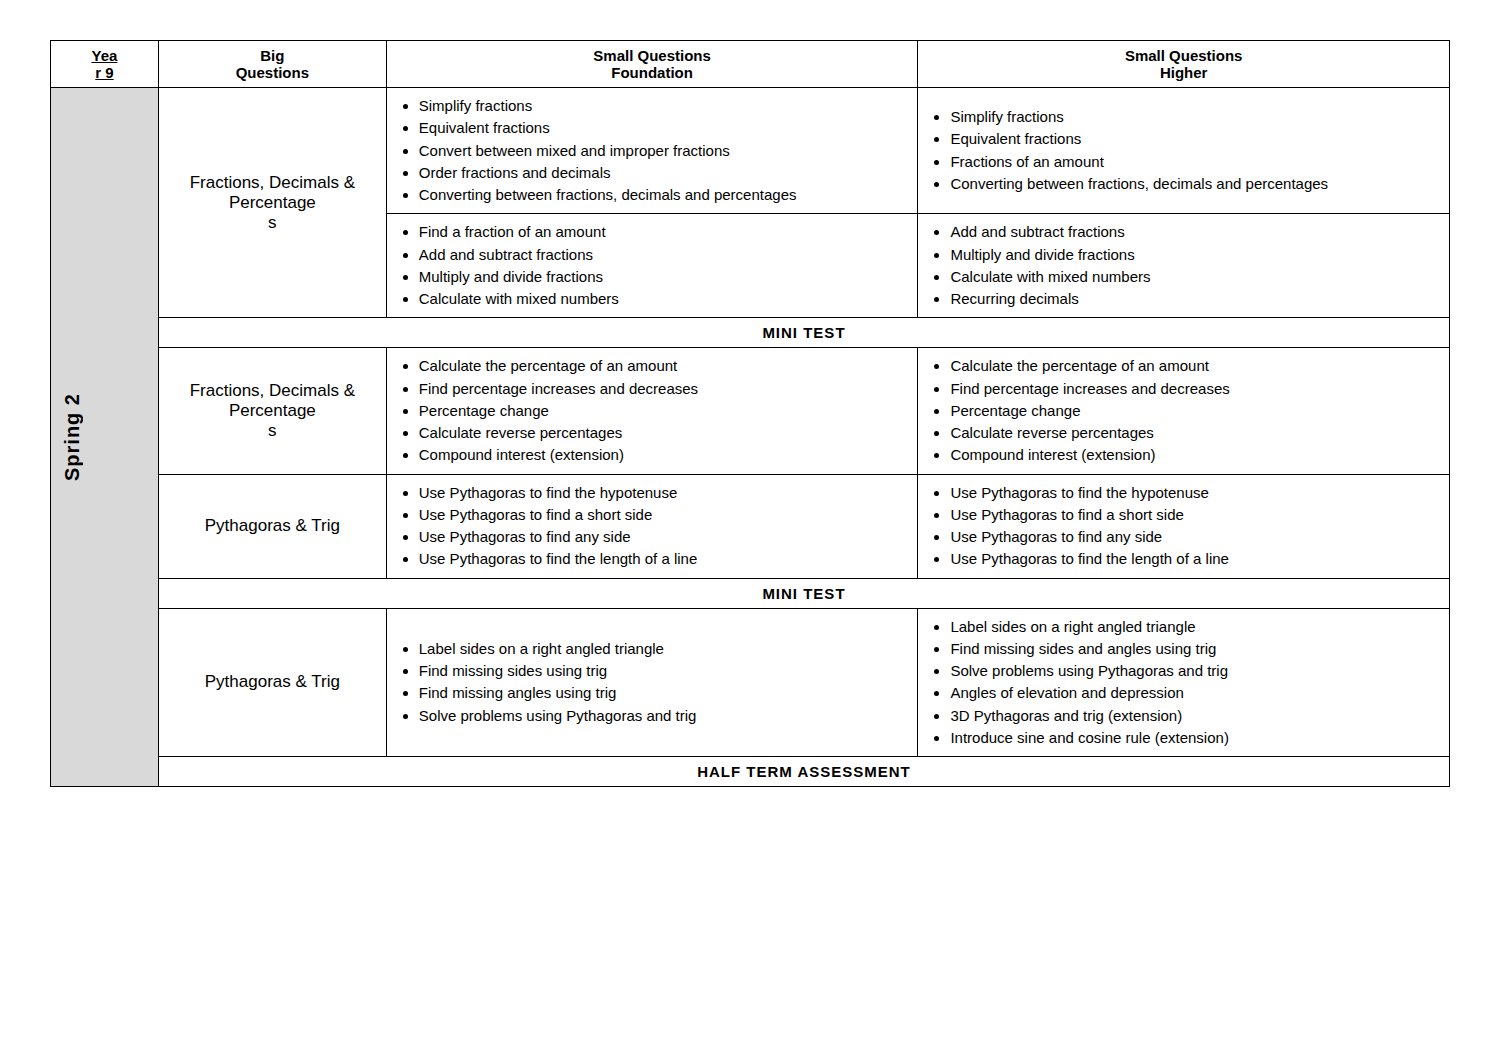| Yea r 9 | Big Questions | Small Questions Foundation | Small Questions Higher |
| --- | --- | --- | --- |
| Spring 2 | Fractions, Decimals & Percentage s | Simplify fractions Equivalent fractions Convert between mixed and improper fractions Order fractions and decimals Converting between fractions, decimals and percentages | Simplify fractions Equivalent fractions Fractions of an amount Converting between fractions, decimals and percentages |
| Find a fraction of an amount Add and subtract fractions Multiply and divide fractions Calculate with mixed numbers | Add and subtract fractions Multiply and divide fractions Calculate with mixed numbers Recurring decimals |
| MINI TEST |
| Fractions, Decimals & Percentage s | Calculate the percentage of an amount Find percentage increases and decreases Percentage change Calculate reverse percentages Compound interest (extension) | Calculate the percentage of an amount Find percentage increases and decreases Percentage change Calculate reverse percentages Compound interest (extension) |
| Pythagoras & Trig | Use Pythagoras to find the hypotenuse Use Pythagoras to find a short side Use Pythagoras to find any side Use Pythagoras to find the length of a line | Use Pythagoras to find the hypotenuse Use Pythagoras to find a short side Use Pythagoras to find any side Use Pythagoras to find the length of a line |
| MINI TEST |
| Pythagoras & Trig | Label sides on a right angled triangle Find missing sides using trig Find missing angles using trig Solve problems using Pythagoras and trig | Label sides on a right angled triangle Find missing sides and angles using trig Solve problems using Pythagoras and trig Angles of elevation and depression 3D Pythagoras and trig (extension) Introduce sine and cosine rule (extension) |
| HALF TERM ASSESSMENT |